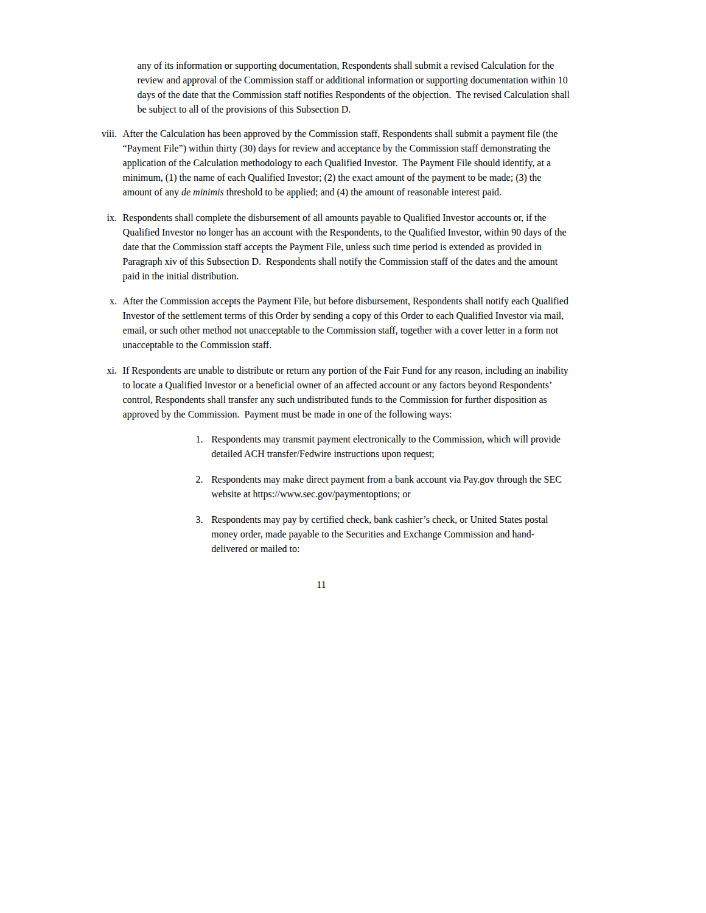any of its information or supporting documentation, Respondents shall submit a revised Calculation for the review and approval of the Commission staff or additional information or supporting documentation within 10 days of the date that the Commission staff notifies Respondents of the objection. The revised Calculation shall be subject to all of the provisions of this Subsection D.
viii.
After the Calculation has been approved by the Commission staff, Respondents shall submit a payment file (the “Payment File”) within thirty (30) days for review and acceptance by the Commission staff demonstrating the application of the Calculation methodology to each Qualified Investor. The Payment File should identify, at a minimum, (1) the name of each Qualified Investor; (2) the exact amount of the payment to be made; (3) the amount of any de minimis threshold to be applied; and (4) the amount of reasonable interest paid.
ix.
Respondents shall complete the disbursement of all amounts payable to Qualified Investor accounts or, if the Qualified Investor no longer has an account with the Respondents, to the Qualified Investor, within 90 days of the date that the Commission staff accepts the Payment File, unless such time period is extended as provided in Paragraph xiv of this Subsection D. Respondents shall notify the Commission staff of the dates and the amount paid in the initial distribution.
x.
After the Commission accepts the Payment File, but before disbursement, Respondents shall notify each Qualified Investor of the settlement terms of this Order by sending a copy of this Order to each Qualified Investor via mail, email, or such other method not unacceptable to the Commission staff, together with a cover letter in a form not unacceptable to the Commission staff.
xi.
If Respondents are unable to distribute or return any portion of the Fair Fund for any reason, including an inability to locate a Qualified Investor or a beneficial owner of an affected account or any factors beyond Respondents’ control, Respondents shall transfer any such undistributed funds to the Commission for further disposition as approved by the Commission. Payment must be made in one of the following ways:
1.
Respondents may transmit payment electronically to the Commission, which will provide detailed ACH transfer/Fedwire instructions upon request;
2.
Respondents may make direct payment from a bank account via Pay.gov through the SEC website at https://www.sec.gov/paymentoptions; or
3.
Respondents may pay by certified check, bank cashier’s check, or United States postal money order, made payable to the Securities and Exchange Commission and hand-delivered or mailed to:
11